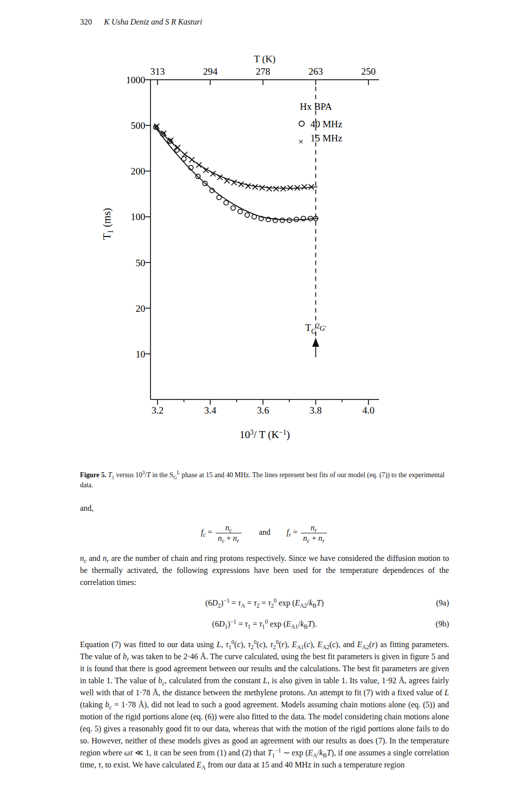320 K Usha Deniz and S R Kasturi
Figure 5: T1 versus 10^3/T in the S_G^L phase at 15 and 40 MHz Semi-logarithmic plot of spin–lattice relaxation time T1 in milliseconds on the vertical axis against 10^3/T in inverse kelvin on the horizontal axis, with a secondary temperature scale in kelvin along the top. Two data sets are shown for HxBPA: open circles at 40 MHz and crosses at 15 MHz. Both curves decrease from about 500 ms near 3.2 to minima near 3.7, the 40 MHz data reaching about 80 ms and the 15 MHz data about 150 ms, then flatten. A vertical dashed line near 3.8 marks the transition temperature T_G2G'. T (K) 313 294 278 263 250 1000 500 200 100 50 20 10 T1 (ms) 3.2 3.4 3.6 3.8 4.0 103/ T (K−1) Hx BPA 40 MHz 15 MHz × TG2G'
Figure 5. T1 versus 103/T in the SGL phase at 15 and 40 MHz. The lines represent best fits of our model (eq. (7)) to the experimental data.
and,
fc = nc nc + nr and fr = nr nc + nr
nc and nr are the number of chain and ring protons respectively. Since we have considered the diffusion motion to be thermally activated, the following expressions have been used for the temperature dependences of the correlation times:
(6D2)−1 = τA = τ2 = τ20 exp (EA2/kBT)
(9a)
(6D1)−1 = τ1 = τ10 exp (EA1/kBT).
(9b)
Equation (7) was fitted to our data using L, τ10(c), τ20(c), τ20(r), EA1(c), EA2(c), and EA2(r) as fitting parameters. The value of br was taken to be 2·46 Å. The curve calculated, using the best fit parameters is given in figure 5 and it is found that there is good agreement between our results and the calculations. The best fit parameters are given in table 1. The value of bc, calculated from the constant L, is also given in table 1. Its value, 1·92 Å, agrees fairly well with that of 1·78 Å, the distance between the methylene protons. An attempt to fit (7) with a fixed value of L (taking bc = 1·78 Å), did not lead to such a good agreement. Models assuming chain motions alone (eq. (5)) and motion of the rigid portions alone (eq. (6)) were also fitted to the data. The model considering chain motions alone (eq. 5) gives a reasonably good fit to our data, whereas that with the motion of the rigid portions alone fails to do so. However, neither of these models gives as good an agreement with our results as does (7). In the temperature region where ωτ ≪ 1, it can be seen from (1) and (2) that T1−1 ∼ exp (EA/kBT), if one assumes a single correlation time, τ, to exist. We have calculated EA from our data at 15 and 40 MHz in such a temperature region